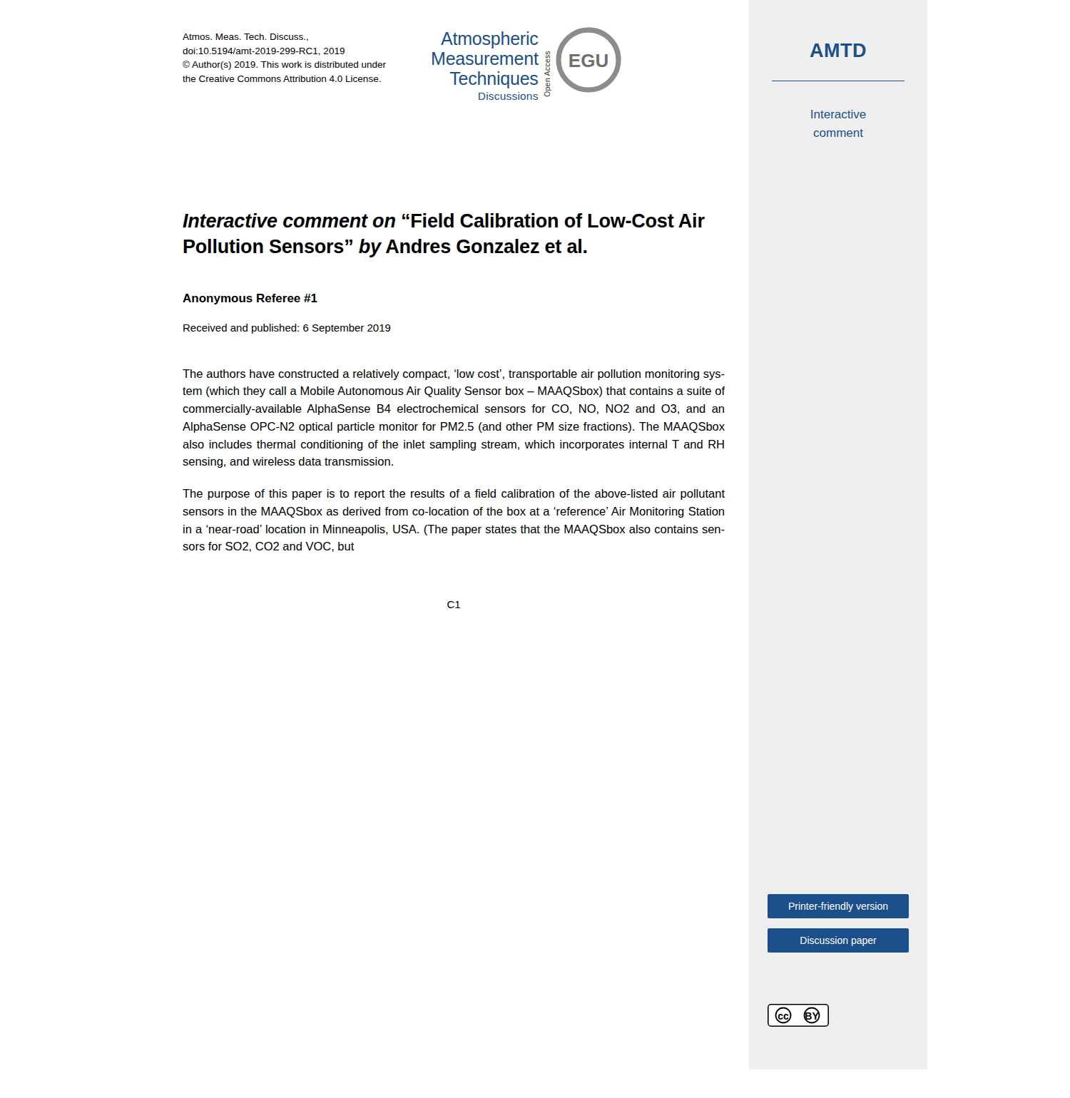Atmos. Meas. Tech. Discuss.,
doi:10.5194/amt-2019-299-RC1, 2019
© Author(s) 2019. This work is distributed under
the Creative Commons Attribution 4.0 License.
Atmospheric
Measurement
Techniques
Discussions
Open Access
EGU
Interactive comment on “Field Calibration of Low-Cost Air Pollution Sensors” by Andres Gonzalez et al.
Anonymous Referee #1
Received and published: 6 September 2019
The authors have constructed a relatively compact, ‘low cost’, transportable air pollution monitoring system (which they call a Mobile Autonomous Air Quality Sensor box – MAAQSbox) that contains a suite of commercially-available AlphaSense B4 electrochemical sensors for CO, NO, NO2 and O3, and an AlphaSense OPC-N2 optical particle monitor for PM2.5 (and other PM size fractions). The MAAQSbox also includes thermal conditioning of the inlet sampling stream, which incorporates internal T and RH sensing, and wireless data transmission.
The purpose of this paper is to report the results of a field calibration of the above-listed air pollutant sensors in the MAAQSbox as derived from co-location of the box at a ‘reference’ Air Monitoring Station in a ‘near-road’ location in Minneapolis, USA. (The paper states that the MAAQSbox also contains sensors for SO2, CO2 and VOC, but
C1
AMTD
Interactive
comment
Printer-friendly version Discussion paper
cc BY